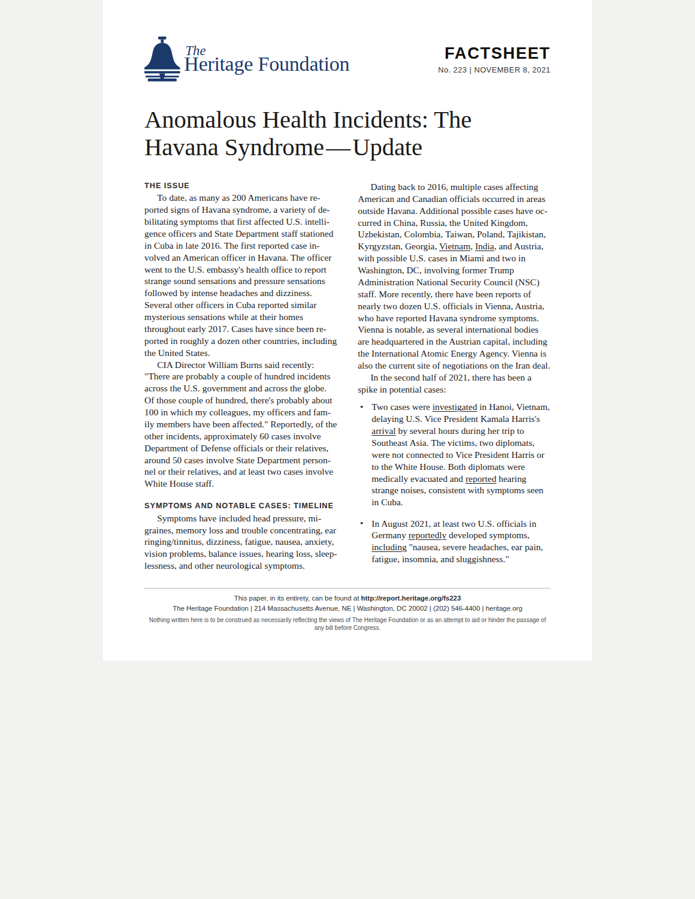The Heritage Foundation
FACTSHEET No. 223 | NOVEMBER 8, 2021
Anomalous Health Incidents: The Havana Syndrome — Update
THE ISSUE
To date, as many as 200 Americans have reported signs of Havana syndrome, a variety of debilitating symptoms that first affected U.S. intelligence officers and State Department staff stationed in Cuba in late 2016. The first reported case involved an American officer in Havana. The officer went to the U.S. embassy's health office to report strange sound sensations and pressure sensations followed by intense headaches and dizziness. Several other officers in Cuba reported similar mysterious sensations while at their homes throughout early 2017. Cases have since been reported in roughly a dozen other countries, including the United States.
CIA Director William Burns said recently: "There are probably a couple of hundred incidents across the U.S. government and across the globe. Of those couple of hundred, there's probably about 100 in which my colleagues, my officers and family members have been affected." Reportedly, of the other incidents, approximately 60 cases involve Department of Defense officials or their relatives, around 50 cases involve State Department personnel or their relatives, and at least two cases involve White House staff.
SYMPTOMS AND NOTABLE CASES: TIMELINE
Symptoms have included head pressure, migraines, memory loss and trouble concentrating, ear ringing/tinnitus, dizziness, fatigue, nausea, anxiety, vision problems, balance issues, hearing loss, sleeplessness, and other neurological symptoms.
Dating back to 2016, multiple cases affecting American and Canadian officials occurred in areas outside Havana. Additional possible cases have occurred in China, Russia, the United Kingdom, Uzbekistan, Colombia, Taiwan, Poland, Tajikistan, Kyrgyzstan, Georgia, Vietnam, India, and Austria, with possible U.S. cases in Miami and two in Washington, DC, involving former Trump Administration National Security Council (NSC) staff. More recently, there have been reports of nearly two dozen U.S. officials in Vienna, Austria, who have reported Havana syndrome symptoms. Vienna is notable, as several international bodies are headquartered in the Austrian capital, including the International Atomic Energy Agency. Vienna is also the current site of negotiations on the Iran deal.
In the second half of 2021, there has been a spike in potential cases:
Two cases were investigated in Hanoi, Vietnam, delaying U.S. Vice President Kamala Harris's arrival by several hours during her trip to Southeast Asia. The victims, two diplomats, were not connected to Vice President Harris or to the White House. Both diplomats were medically evacuated and reported hearing strange noises, consistent with symptoms seen in Cuba.
In August 2021, at least two U.S. officials in Germany reportedly developed symptoms, including "nausea, severe headaches, ear pain, fatigue, insomnia, and sluggishness."
This paper, in its entirety, can be found at http://report.heritage.org/fs223
The Heritage Foundation | 214 Massachusetts Avenue, NE | Washington, DC 20002 | (202) 546-4400 | heritage.org
Nothing written here is to be construed as necessarily reflecting the views of The Heritage Foundation or as an attempt to aid or hinder the passage of any bill before Congress.